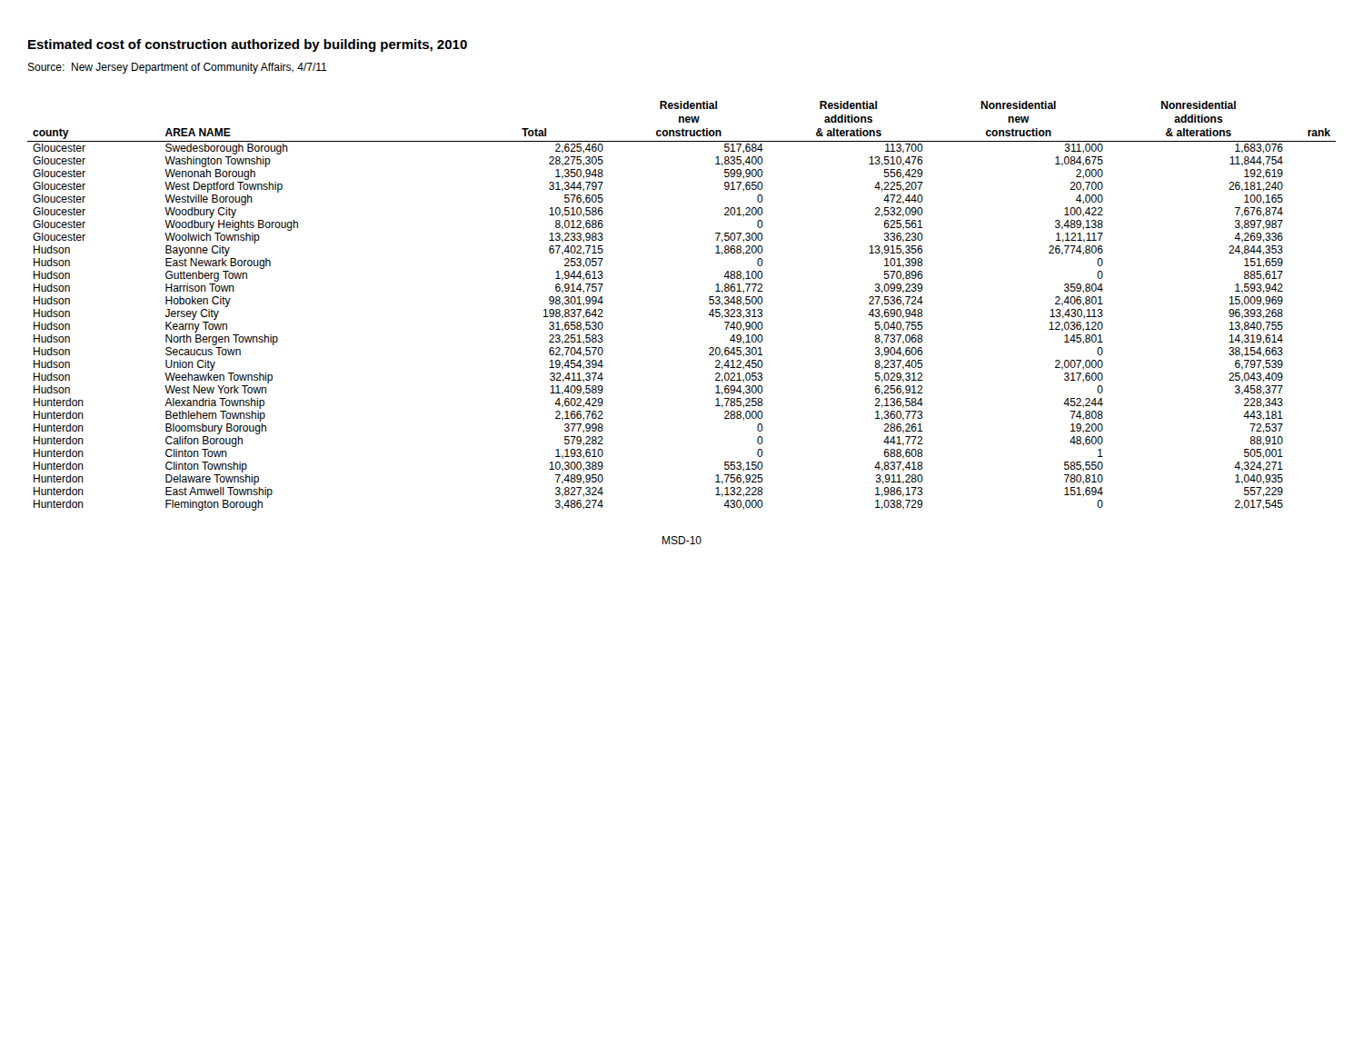Estimated cost of construction authorized by building permits, 2010
Source: New Jersey Department of Community Affairs, 4/7/11
| | | | Residential | Residential | Nonresidential | Nonresidential | |
| --- | --- | --- | --- | --- | --- | --- | --- |
| | | | new | additions | new | additions | |
| county | AREA NAME | Total | construction | & alterations | construction | & alterations | rank |
| Gloucester | Swedesborough Borough | 2,625,460 | 517,684 | 113,700 | 311,000 | 1,683,076 | |
| Gloucester | Washington Township | 28,275,305 | 1,835,400 | 13,510,476 | 1,084,675 | 11,844,754 | |
| Gloucester | Wenonah Borough | 1,350,948 | 599,900 | 556,429 | 2,000 | 192,619 | |
| Gloucester | West Deptford Township | 31,344,797 | 917,650 | 4,225,207 | 20,700 | 26,181,240 | |
| Gloucester | Westville Borough | 576,605 | 0 | 472,440 | 4,000 | 100,165 | |
| Gloucester | Woodbury City | 10,510,586 | 201,200 | 2,532,090 | 100,422 | 7,676,874 | |
| Gloucester | Woodbury Heights Borough | 8,012,686 | 0 | 625,561 | 3,489,138 | 3,897,987 | |
| Gloucester | Woolwich Township | 13,233,983 | 7,507,300 | 336,230 | 1,121,117 | 4,269,336 | |
| Hudson | Bayonne City | 67,402,715 | 1,868,200 | 13,915,356 | 26,774,806 | 24,844,353 | |
| Hudson | East Newark Borough | 253,057 | 0 | 101,398 | 0 | 151,659 | |
| Hudson | Guttenberg Town | 1,944,613 | 488,100 | 570,896 | 0 | 885,617 | |
| Hudson | Harrison Town | 6,914,757 | 1,861,772 | 3,099,239 | 359,804 | 1,593,942 | |
| Hudson | Hoboken City | 98,301,994 | 53,348,500 | 27,536,724 | 2,406,801 | 15,009,969 | |
| Hudson | Jersey City | 198,837,642 | 45,323,313 | 43,690,948 | 13,430,113 | 96,393,268 | |
| Hudson | Kearny Town | 31,658,530 | 740,900 | 5,040,755 | 12,036,120 | 13,840,755 | |
| Hudson | North Bergen Township | 23,251,583 | 49,100 | 8,737,068 | 145,801 | 14,319,614 | |
| Hudson | Secaucus Town | 62,704,570 | 20,645,301 | 3,904,606 | 0 | 38,154,663 | |
| Hudson | Union City | 19,454,394 | 2,412,450 | 8,237,405 | 2,007,000 | 6,797,539 | |
| Hudson | Weehawken Township | 32,411,374 | 2,021,053 | 5,029,312 | 317,600 | 25,043,409 | |
| Hudson | West New York Town | 11,409,589 | 1,694,300 | 6,256,912 | 0 | 3,458,377 | |
| Hunterdon | Alexandria Township | 4,602,429 | 1,785,258 | 2,136,584 | 452,244 | 228,343 | |
| Hunterdon | Bethlehem Township | 2,166,762 | 288,000 | 1,360,773 | 74,808 | 443,181 | |
| Hunterdon | Bloomsbury Borough | 377,998 | 0 | 286,261 | 19,200 | 72,537 | |
| Hunterdon | Califon Borough | 579,282 | 0 | 441,772 | 48,600 | 88,910 | |
| Hunterdon | Clinton Town | 1,193,610 | 0 | 688,608 | 1 | 505,001 | |
| Hunterdon | Clinton Township | 10,300,389 | 553,150 | 4,837,418 | 585,550 | 4,324,271 | |
| Hunterdon | Delaware Township | 7,489,950 | 1,756,925 | 3,911,280 | 780,810 | 1,040,935 | |
| Hunterdon | East Amwell Township | 3,827,324 | 1,132,228 | 1,986,173 | 151,694 | 557,229 | |
| Hunterdon | Flemington Borough | 3,486,274 | 430,000 | 1,038,729 | 0 | 2,017,545 | |
| MSD-10 |